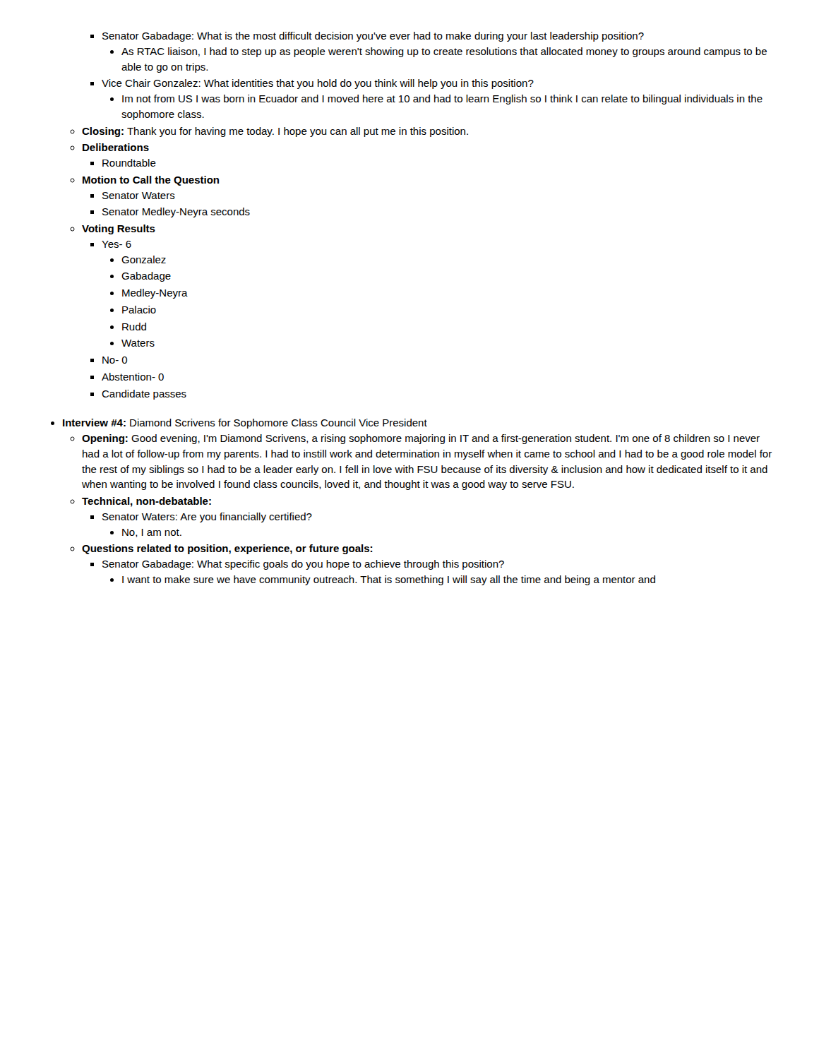Senator Gabadage: What is the most difficult decision you've ever had to make during your last leadership position?
As RTAC liaison, I had to step up as people weren't showing up to create resolutions that allocated money to groups around campus to be able to go on trips.
Vice Chair Gonzalez: What identities that you hold do you think will help you in this position?
Im not from US I was born in Ecuador and I moved here at 10 and had to learn English so I think I can relate to bilingual individuals in the sophomore class.
Closing: Thank you for having me today. I hope you can all put me in this position.
Deliberations
Roundtable
Motion to Call the Question
Senator Waters
Senator Medley-Neyra seconds
Voting Results
Yes- 6
Gonzalez
Gabadage
Medley-Neyra
Palacio
Rudd
Waters
No- 0
Abstention- 0
Candidate passes
Interview #4: Diamond Scrivens for Sophomore Class Council Vice President
Opening: Good evening, I'm Diamond Scrivens, a rising sophomore majoring in IT and a first-generation student. I'm one of 8 children so I never had a lot of follow-up from my parents. I had to instill work and determination in myself when it came to school and I had to be a good role model for the rest of my siblings so I had to be a leader early on. I fell in love with FSU because of its diversity & inclusion and how it dedicated itself to it and when wanting to be involved I found class councils, loved it, and thought it was a good way to serve FSU.
Technical, non-debatable:
Senator Waters: Are you financially certified?
No, I am not.
Questions related to position, experience, or future goals:
Senator Gabadage: What specific goals do you hope to achieve through this position?
I want to make sure we have community outreach. That is something I will say all the time and being a mentor and